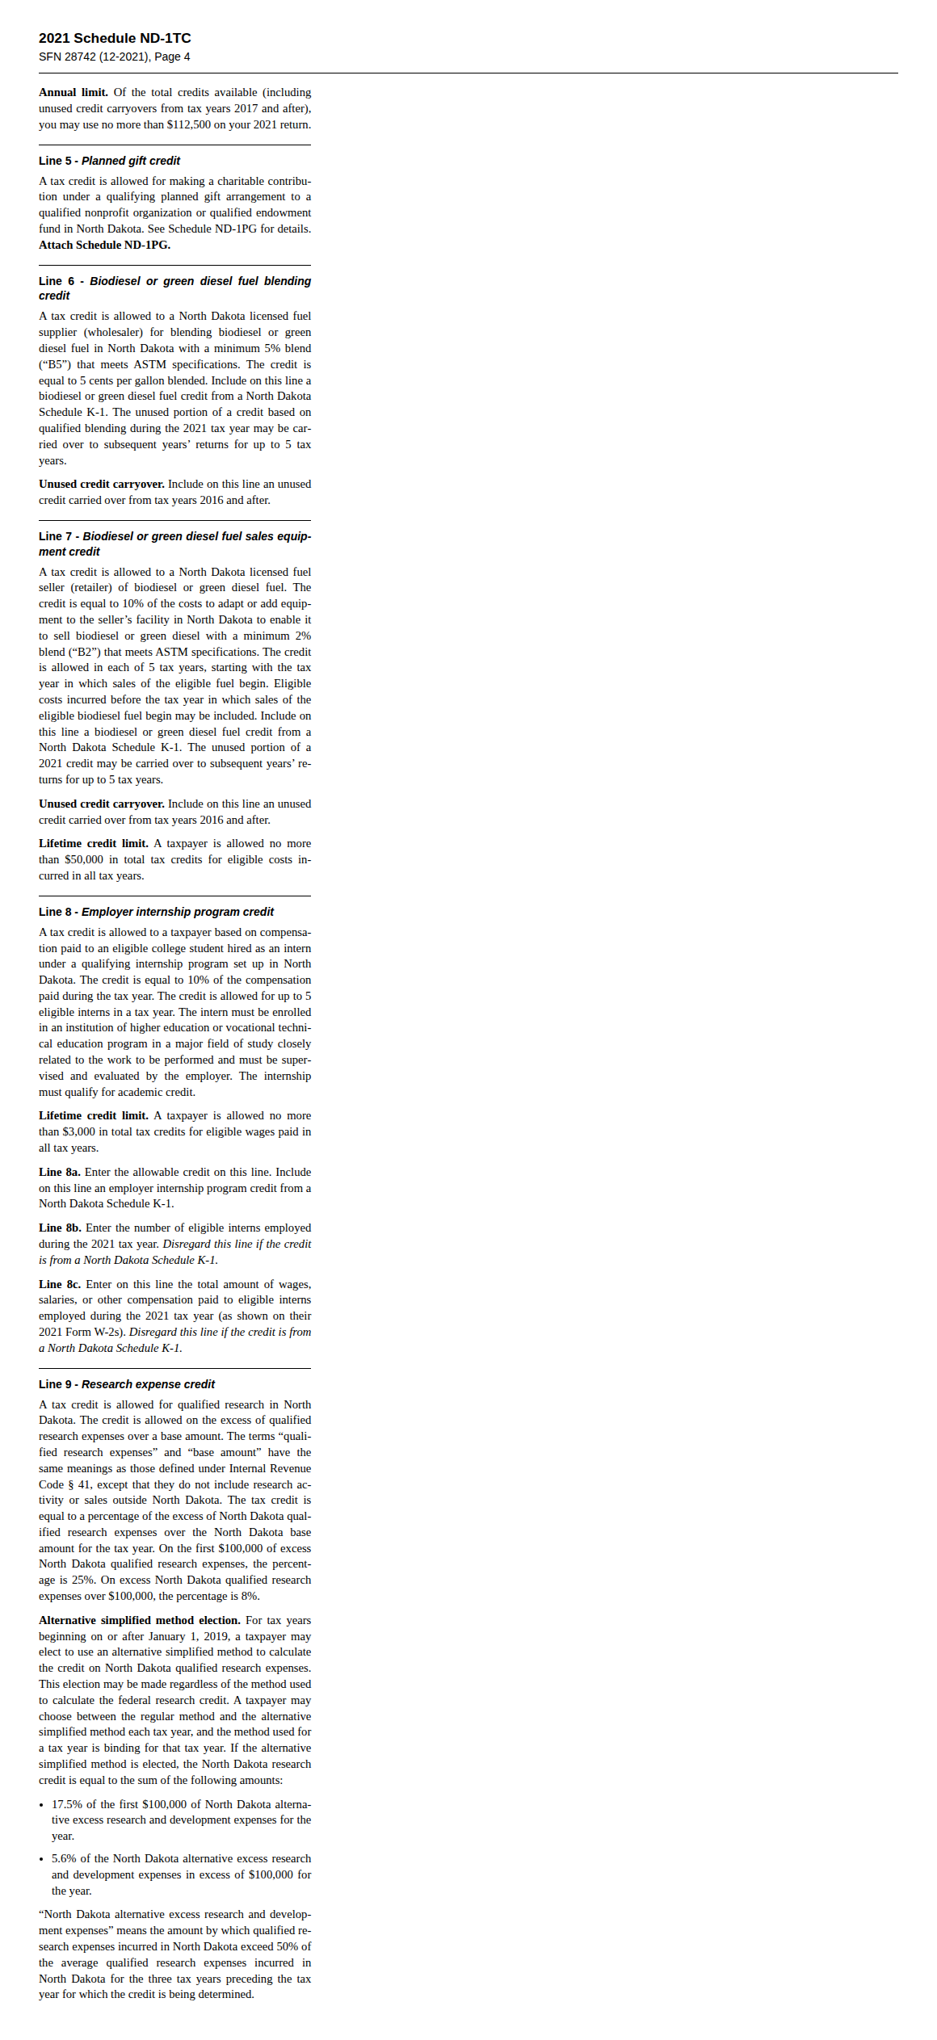2021 Schedule ND-1TC
SFN 28742 (12-2021), Page 4
Annual limit. Of the total credits available (including unused credit carryovers from tax years 2017 and after), you may use no more than $112,500 on your 2021 return.
Line 5 - Planned gift credit
A tax credit is allowed for making a charitable contribution under a qualifying planned gift arrangement to a qualified nonprofit organization or qualified endowment fund in North Dakota. See Schedule ND-1PG for details. Attach Schedule ND-1PG.
Line 6 - Biodiesel or green diesel fuel blending credit
A tax credit is allowed to a North Dakota licensed fuel supplier (wholesaler) for blending biodiesel or green diesel fuel in North Dakota with a minimum 5% blend (“B5”) that meets ASTM specifications. The credit is equal to 5 cents per gallon blended. Include on this line a biodiesel or green diesel fuel credit from a North Dakota Schedule K-1. The unused portion of a credit based on qualified blending during the 2021 tax year may be carried over to subsequent years’ returns for up to 5 tax years.
Unused credit carryover. Include on this line an unused credit carried over from tax years 2016 and after.
Line 7 - Biodiesel or green diesel fuel sales equipment credit
A tax credit is allowed to a North Dakota licensed fuel seller (retailer) of biodiesel or green diesel fuel. The credit is equal to 10% of the costs to adapt or add equipment to the seller’s facility in North Dakota to enable it to sell biodiesel or green diesel with a minimum 2% blend (“B2”) that meets ASTM specifications. The credit is allowed in each of 5 tax years, starting with the tax year in which sales of the eligible fuel begin. Eligible costs incurred before the tax year in which sales of the eligible biodiesel fuel begin may be included. Include on this line a biodiesel or green diesel fuel credit from a North Dakota Schedule K-1. The unused portion of a 2021 credit may be carried over to subsequent years’ returns for up to 5 tax years.
Unused credit carryover. Include on this line an unused credit carried over from tax years 2016 and after.
Lifetime credit limit. A taxpayer is allowed no more than $50,000 in total tax credits for eligible costs incurred in all tax years.
Line 8 - Employer internship program credit
A tax credit is allowed to a taxpayer based on compensation paid to an eligible college student hired as an intern under a qualifying internship program set up in North Dakota. The credit is equal to 10% of the compensation paid during the tax year. The credit is allowed for up to 5 eligible interns in a tax year. The intern must be enrolled in an institution of higher education or vocational technical education program in a major field of study closely related to the work to be performed and must be supervised and evaluated by the employer. The internship must qualify for academic credit.
Lifetime credit limit. A taxpayer is allowed no more than $3,000 in total tax credits for eligible wages paid in all tax years.
Line 8a. Enter the allowable credit on this line. Include on this line an employer internship program credit from a North Dakota Schedule K-1.
Line 8b. Enter the number of eligible interns employed during the 2021 tax year. Disregard this line if the credit is from a North Dakota Schedule K-1.
Line 8c. Enter on this line the total amount of wages, salaries, or other compensation paid to eligible interns employed during the 2021 tax year (as shown on their 2021 Form W-2s). Disregard this line if the credit is from a North Dakota Schedule K-1.
Line 9 - Research expense credit
A tax credit is allowed for qualified research in North Dakota. The credit is allowed on the excess of qualified research expenses over a base amount. The terms “qualified research expenses” and “base amount” have the same meanings as those defined under Internal Revenue Code § 41, except that they do not include research activity or sales outside North Dakota. The tax credit is equal to a percentage of the excess of North Dakota qualified research expenses over the North Dakota base amount for the tax year. On the first $100,000 of excess North Dakota qualified research expenses, the percentage is 25%. On excess North Dakota qualified research expenses over $100,000, the percentage is 8%.
Alternative simplified method election. For tax years beginning on or after January 1, 2019, a taxpayer may elect to use an alternative simplified method to calculate the credit on North Dakota qualified research expenses. This election may be made regardless of the method used to calculate the federal research credit. A taxpayer may choose between the regular method and the alternative simplified method each tax year, and the method used for a tax year is binding for that tax year. If the alternative simplified method is elected, the North Dakota research credit is equal to the sum of the following amounts:
17.5% of the first $100,000 of North Dakota alternative excess research and development expenses for the year.
5.6% of the North Dakota alternative excess research and development expenses in excess of $100,000 for the year.
“North Dakota alternative excess research and development expenses” means the amount by which qualified research expenses incurred in North Dakota exceed 50% of the average qualified research expenses incurred in North Dakota for the three tax years preceding the tax year for which the credit is being determined.